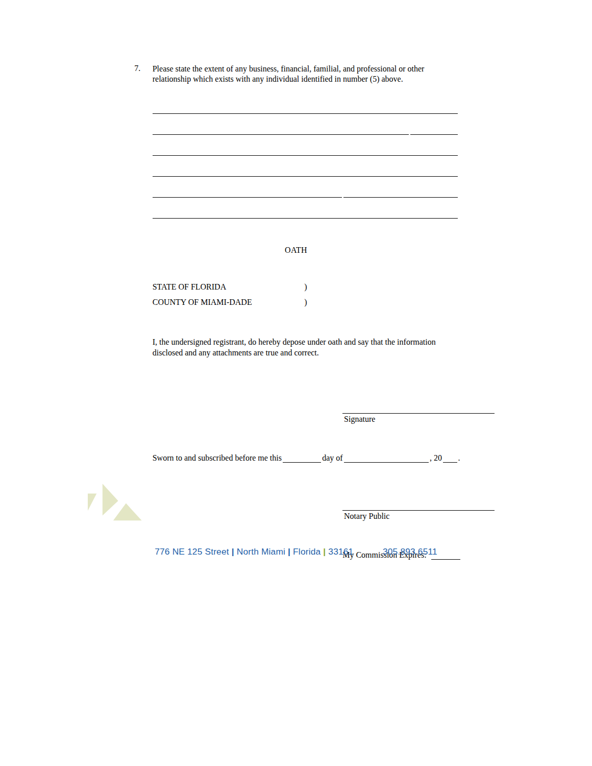7.
Please state the extent of any business, financial, familial, and professional or other relationship which exists with any individual identified in number (5) above.
OATH
STATE OF FLORIDA
)
COUNTY OF MIAMI-DADE
)
I, the undersigned registrant, do hereby depose under oath and say that the information disclosed and any attachments are true and correct.
Signature
Sworn to and subscribed before me this day of , 20 .
Notary Public
My Commission Expires:
776 NE 125 Street | North Miami | Florida | 33161305.893.6511